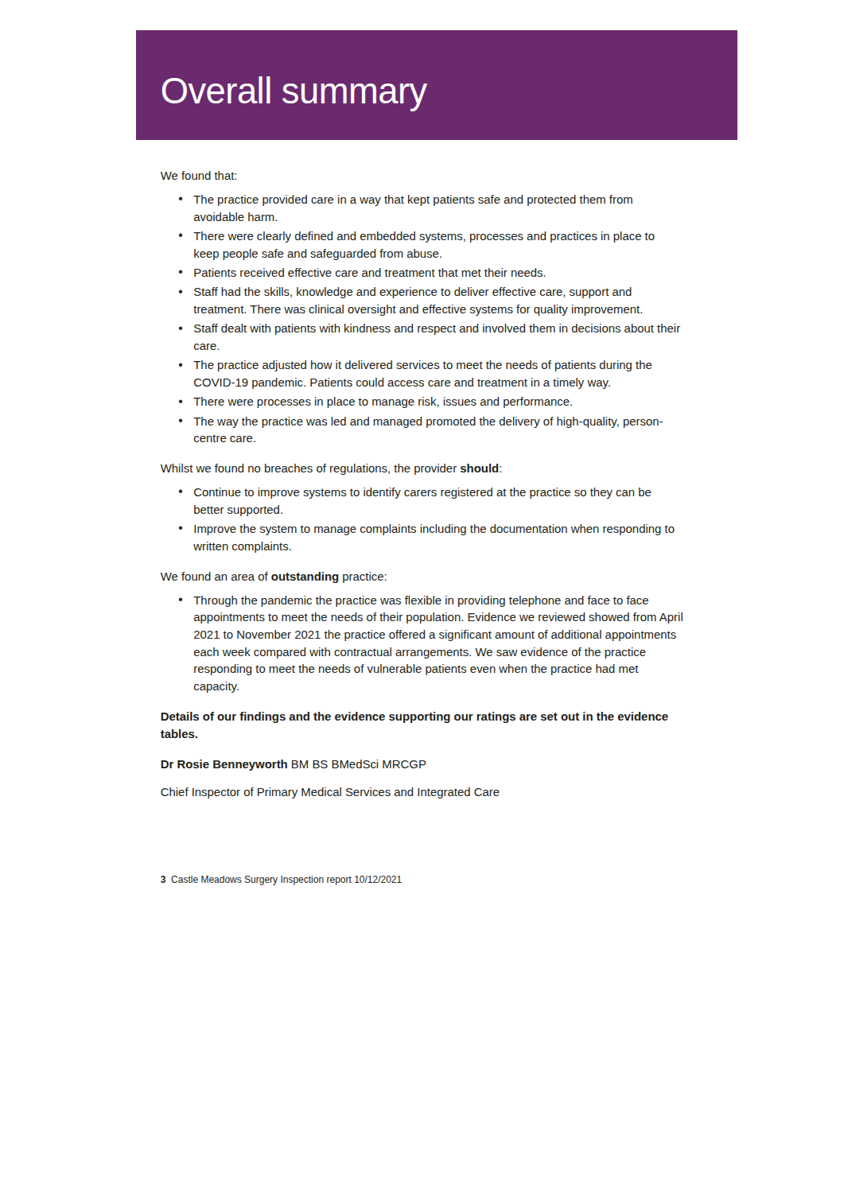Overall summary
We found that:
The practice provided care in a way that kept patients safe and protected them from avoidable harm.
There were clearly defined and embedded systems, processes and practices in place to keep people safe and safeguarded from abuse.
Patients received effective care and treatment that met their needs.
Staff had the skills, knowledge and experience to deliver effective care, support and treatment. There was clinical oversight and effective systems for quality improvement.
Staff dealt with patients with kindness and respect and involved them in decisions about their care.
The practice adjusted how it delivered services to meet the needs of patients during the COVID-19 pandemic. Patients could access care and treatment in a timely way.
There were processes in place to manage risk, issues and performance.
The way the practice was led and managed promoted the delivery of high-quality, person-centre care.
Whilst we found no breaches of regulations, the provider should:
Continue to improve systems to identify carers registered at the practice so they can be better supported.
Improve the system to manage complaints including the documentation when responding to written complaints.
We found an area of outstanding practice:
Through the pandemic the practice was flexible in providing telephone and face to face appointments to meet the needs of their population. Evidence we reviewed showed from April 2021 to November 2021 the practice offered a significant amount of additional appointments each week compared with contractual arrangements. We saw evidence of the practice responding to meet the needs of vulnerable patients even when the practice had met capacity.
Details of our findings and the evidence supporting our ratings are set out in the evidence tables.
Dr Rosie Benneyworth BM BS BMedSci MRCGP
Chief Inspector of Primary Medical Services and Integrated Care
3 Castle Meadows Surgery Inspection report 10/12/2021